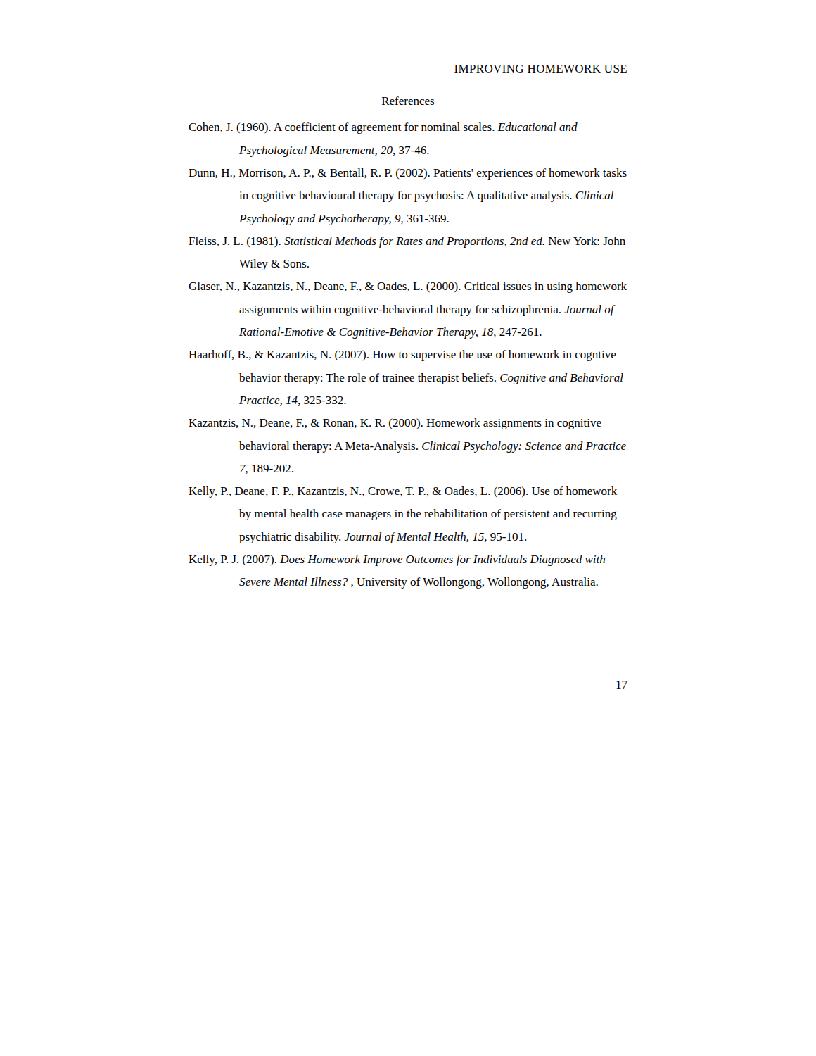IMPROVING HOMEWORK USE
References
Cohen, J. (1960). A coefficient of agreement for nominal scales. Educational and Psychological Measurement, 20, 37-46.
Dunn, H., Morrison, A. P., & Bentall, R. P. (2002). Patients' experiences of homework tasks in cognitive behavioural therapy for psychosis: A qualitative analysis. Clinical Psychology and Psychotherapy, 9, 361-369.
Fleiss, J. L. (1981). Statistical Methods for Rates and Proportions, 2nd ed. New York: John Wiley & Sons.
Glaser, N., Kazantzis, N., Deane, F., & Oades, L. (2000). Critical issues in using homework assignments within cognitive-behavioral therapy for schizophrenia. Journal of Rational-Emotive & Cognitive-Behavior Therapy, 18, 247-261.
Haarhoff, B., & Kazantzis, N. (2007). How to supervise the use of homework in cogntive behavior therapy: The role of trainee therapist beliefs. Cognitive and Behavioral Practice, 14, 325-332.
Kazantzis, N., Deane, F., & Ronan, K. R. (2000). Homework assignments in cognitive behavioral therapy: A Meta-Analysis. Clinical Psychology: Science and Practice 7, 189-202.
Kelly, P., Deane, F. P., Kazantzis, N., Crowe, T. P., & Oades, L. (2006). Use of homework by mental health case managers in the rehabilitation of persistent and recurring psychiatric disability. Journal of Mental Health, 15, 95-101.
Kelly, P. J. (2007). Does Homework Improve Outcomes for Individuals Diagnosed with Severe Mental Illness? , University of Wollongong, Wollongong, Australia.
17